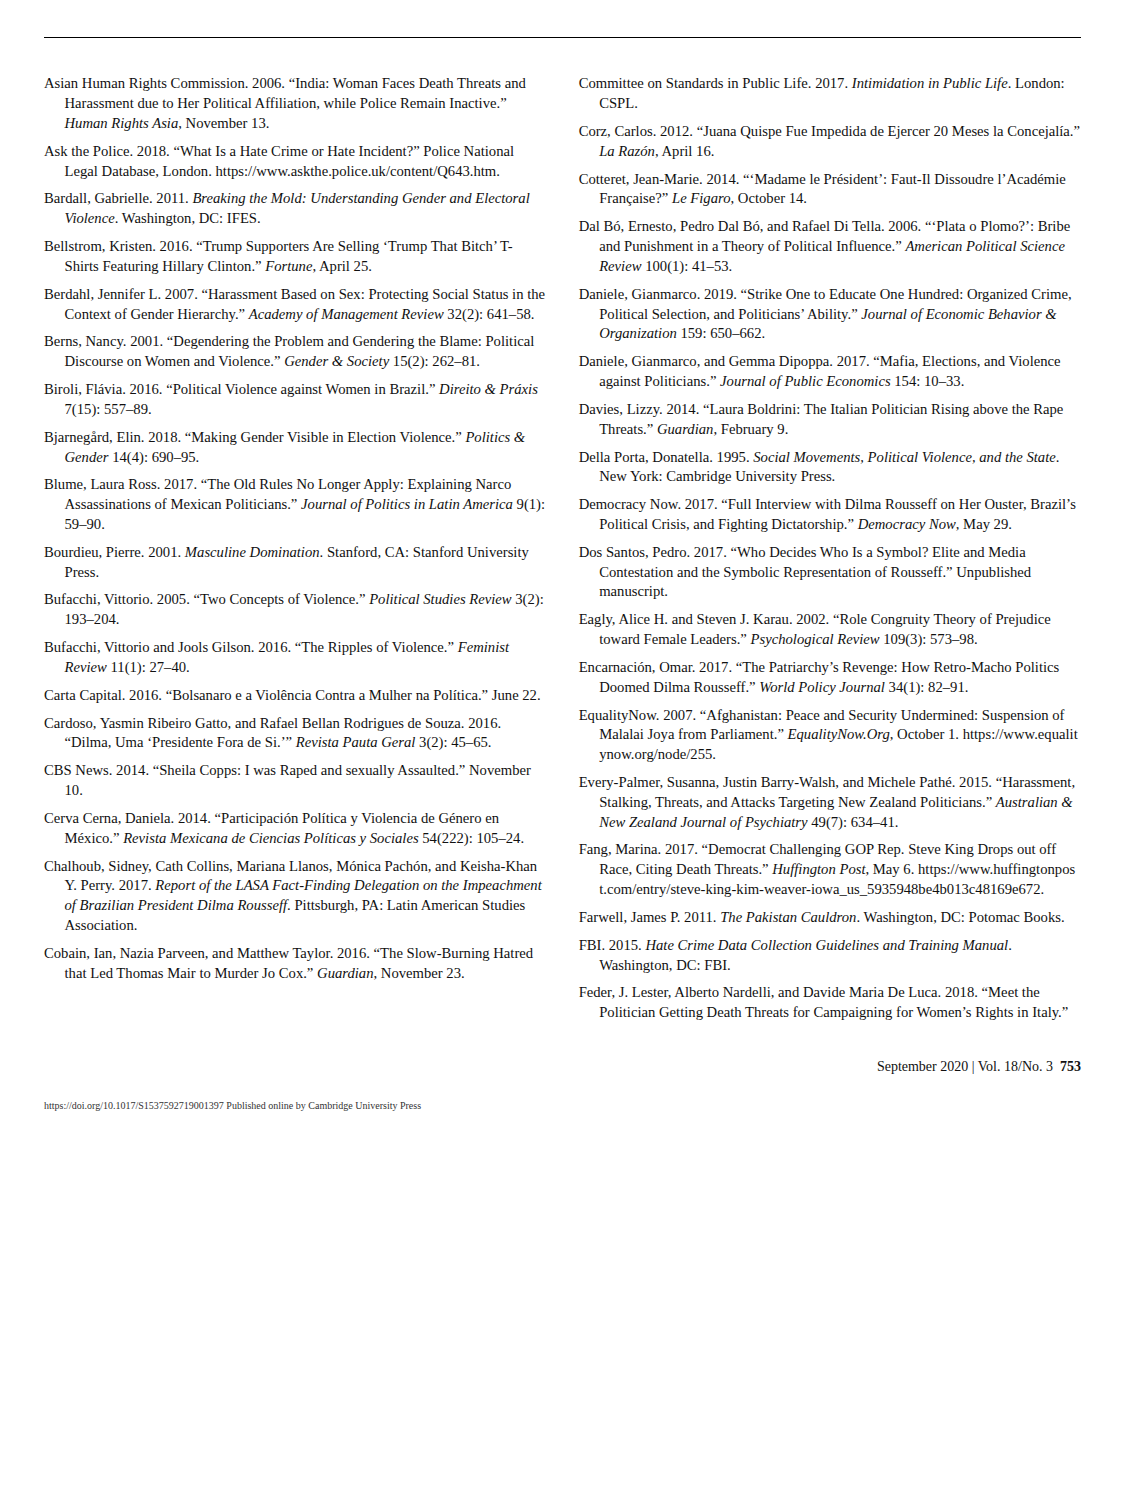Asian Human Rights Commission. 2006. “India: Woman Faces Death Threats and Harassment due to Her Political Affiliation, while Police Remain Inactive.” Human Rights Asia, November 13.
Ask the Police. 2018. “What Is a Hate Crime or Hate Incident?” Police National Legal Database, London. https://www.askthe.police.uk/content/Q643.htm.
Bardall, Gabrielle. 2011. Breaking the Mold: Understanding Gender and Electoral Violence. Washington, DC: IFES.
Bellstrom, Kristen. 2016. “Trump Supporters Are Selling ‘Trump That Bitch’ T-Shirts Featuring Hillary Clinton.” Fortune, April 25.
Berdahl, Jennifer L. 2007. “Harassment Based on Sex: Protecting Social Status in the Context of Gender Hierarchy.” Academy of Management Review 32(2): 641–58.
Berns, Nancy. 2001. “Degendering the Problem and Gendering the Blame: Political Discourse on Women and Violence.” Gender & Society 15(2): 262–81.
Biroli, Flávia. 2016. “Political Violence against Women in Brazil.” Direito & Práxis 7(15): 557–89.
Bjarnegård, Elin. 2018. “Making Gender Visible in Election Violence.” Politics & Gender 14(4): 690–95.
Blume, Laura Ross. 2017. “The Old Rules No Longer Apply: Explaining Narco Assassinations of Mexican Politicians.” Journal of Politics in Latin America 9(1): 59–90.
Bourdieu, Pierre. 2001. Masculine Domination. Stanford, CA: Stanford University Press.
Bufacchi, Vittorio. 2005. “Two Concepts of Violence.” Political Studies Review 3(2): 193–204.
Bufacchi, Vittorio and Jools Gilson. 2016. “The Ripples of Violence.” Feminist Review 11(1): 27–40.
Carta Capital. 2016. “Bolsanaro e a Violência Contra a Mulher na Política.” June 22.
Cardoso, Yasmin Ribeiro Gatto, and Rafael Bellan Rodrigues de Souza. 2016. “Dilma, Uma ‘Presidente Fora de Si.’” Revista Pauta Geral 3(2): 45–65.
CBS News. 2014. “Sheila Copps: I was Raped and sexually Assaulted.” November 10.
Cerva Cerna, Daniela. 2014. “Participación Política y Violencia de Género en México.” Revista Mexicana de Ciencias Políticas y Sociales 54(222): 105–24.
Chalhoub, Sidney, Cath Collins, Mariana Llanos, Mónica Pachón, and Keisha-Khan Y. Perry. 2017. Report of the LASA Fact-Finding Delegation on the Impeachment of Brazilian President Dilma Rousseff. Pittsburgh, PA: Latin American Studies Association.
Cobain, Ian, Nazia Parveen, and Matthew Taylor. 2016. “The Slow-Burning Hatred that Led Thomas Mair to Murder Jo Cox.” Guardian, November 23.
Committee on Standards in Public Life. 2017. Intimidation in Public Life. London: CSPL.
Corz, Carlos. 2012. “Juana Quispe Fue Impedida de Ejercer 20 Meses la Concejalía.” La Razón, April 16.
Cotteret, Jean-Marie. 2014. “‘Madame le Président’: Faut-Il Dissoudre l’Académie Française?” Le Figaro, October 14.
Dal Bó, Ernesto, Pedro Dal Bó, and Rafael Di Tella. 2006. “‘Plata o Plomo?’: Bribe and Punishment in a Theory of Political Influence.” American Political Science Review 100(1): 41–53.
Daniele, Gianmarco. 2019. “Strike One to Educate One Hundred: Organized Crime, Political Selection, and Politicians’ Ability.” Journal of Economic Behavior & Organization 159: 650–662.
Daniele, Gianmarco, and Gemma Dipoppa. 2017. “Mafia, Elections, and Violence against Politicians.” Journal of Public Economics 154: 10–33.
Davies, Lizzy. 2014. “Laura Boldrini: The Italian Politician Rising above the Rape Threats.” Guardian, February 9.
Della Porta, Donatella. 1995. Social Movements, Political Violence, and the State. New York: Cambridge University Press.
Democracy Now. 2017. “Full Interview with Dilma Rousseff on Her Ouster, Brazil’s Political Crisis, and Fighting Dictatorship.” Democracy Now, May 29.
Dos Santos, Pedro. 2017. “Who Decides Who Is a Symbol? Elite and Media Contestation and the Symbolic Representation of Rousseff.” Unpublished manuscript.
Eagly, Alice H. and Steven J. Karau. 2002. “Role Congruity Theory of Prejudice toward Female Leaders.” Psychological Review 109(3): 573–98.
Encarnación, Omar. 2017. “The Patriarchy’s Revenge: How Retro-Macho Politics Doomed Dilma Rousseff.” World Policy Journal 34(1): 82–91.
EqualityNow. 2007. “Afghanistan: Peace and Security Undermined: Suspension of Malalai Joya from Parliament.” EqualityNow.Org, October 1. https://www.equalitynow.org/node/255.
Every-Palmer, Susanna, Justin Barry-Walsh, and Michele Pathé. 2015. “Harassment, Stalking, Threats, and Attacks Targeting New Zealand Politicians.” Australian & New Zealand Journal of Psychiatry 49(7): 634–41.
Fang, Marina. 2017. “Democrat Challenging GOP Rep. Steve King Drops out off Race, Citing Death Threats.” Huffington Post, May 6. https://www.huffingtonpost.com/entry/steve-king-kim-weaver-iowa_us_5935948be4b013c48169e672.
Farwell, James P. 2011. The Pakistan Cauldron. Washington, DC: Potomac Books.
FBI. 2015. Hate Crime Data Collection Guidelines and Training Manual. Washington, DC: FBI.
Feder, J. Lester, Alberto Nardelli, and Davide Maria De Luca. 2018. “Meet the Politician Getting Death Threats for Campaigning for Women’s Rights in Italy.”
September 2020 | Vol. 18/No. 3 753
https://doi.org/10.1017/S1537592719001397 Published online by Cambridge University Press